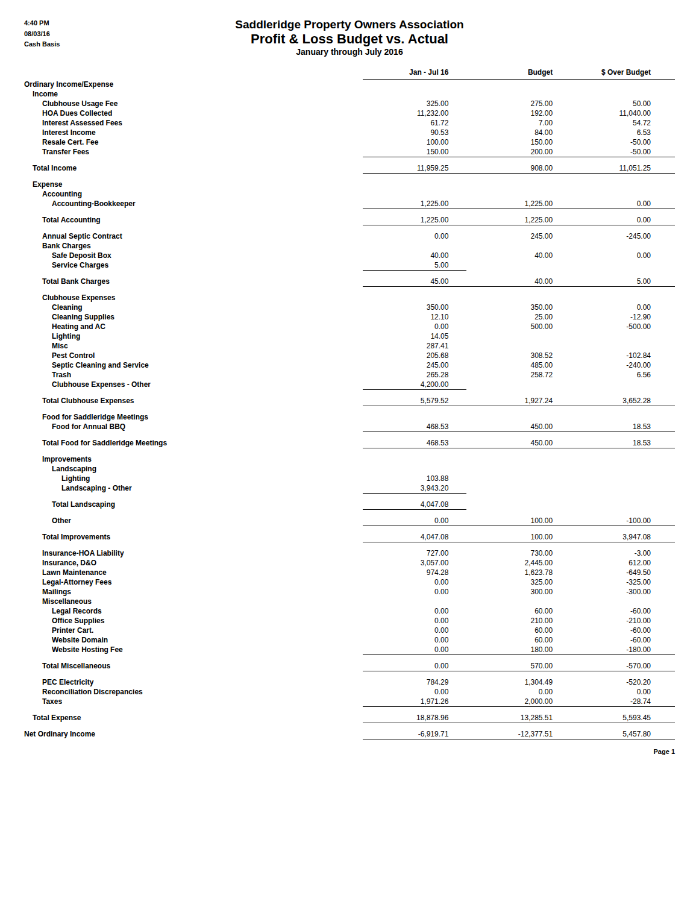4:40 PM
08/03/16
Cash Basis
Saddleridge Property Owners Association
Profit & Loss Budget vs. Actual
January through July 2016
| | Jan - Jul 16 | Budget | $ Over Budget |
| --- | --- | --- | --- |
| Ordinary Income/Expense | | | |
| Income | | | |
| Clubhouse Usage Fee | 325.00 | 275.00 | 50.00 |
| HOA Dues Collected | 11,232.00 | 192.00 | 11,040.00 |
| Interest Assessed Fees | 61.72 | 7.00 | 54.72 |
| Interest Income | 90.53 | 84.00 | 6.53 |
| Resale Cert. Fee | 100.00 | 150.00 | -50.00 |
| Transfer Fees | 150.00 | 200.00 | -50.00 |
| Total Income | 11,959.25 | 908.00 | 11,051.25 |
| Expense | | | |
| Accounting | | | |
| Accounting-Bookkeeper | 1,225.00 | 1,225.00 | 0.00 |
| Total Accounting | 1,225.00 | 1,225.00 | 0.00 |
| Annual Septic Contract | 0.00 | 245.00 | -245.00 |
| Bank Charges | | | |
| Safe Deposit Box | 40.00 | 40.00 | 0.00 |
| Service Charges | 5.00 | | |
| Total Bank Charges | 45.00 | 40.00 | 5.00 |
| Clubhouse Expenses | | | |
| Cleaning | 350.00 | 350.00 | 0.00 |
| Cleaning Supplies | 12.10 | 25.00 | -12.90 |
| Heating and AC | 0.00 | 500.00 | -500.00 |
| Lighting | 14.05 | | |
| Misc | 287.41 | | |
| Pest Control | 205.68 | 308.52 | -102.84 |
| Septic Cleaning and Service | 245.00 | 485.00 | -240.00 |
| Trash | 265.28 | 258.72 | 6.56 |
| Clubhouse Expenses - Other | 4,200.00 | | |
| Total Clubhouse Expenses | 5,579.52 | 1,927.24 | 3,652.28 |
| Food for Saddleridge Meetings | | | |
| Food for Annual BBQ | 468.53 | 450.00 | 18.53 |
| Total Food for Saddleridge Meetings | 468.53 | 450.00 | 18.53 |
| Improvements | | | |
| Landscaping | | | |
| Lighting | 103.88 | | |
| Landscaping - Other | 3,943.20 | | |
| Total Landscaping | 4,047.08 | | |
| Other | 0.00 | 100.00 | -100.00 |
| Total Improvements | 4,047.08 | 100.00 | 3,947.08 |
| Insurance-HOA Liability | 727.00 | 730.00 | -3.00 |
| Insurance, D&O | 3,057.00 | 2,445.00 | 612.00 |
| Lawn Maintenance | 974.28 | 1,623.78 | -649.50 |
| Legal-Attorney Fees | 0.00 | 325.00 | -325.00 |
| Mailings | 0.00 | 300.00 | -300.00 |
| Miscellaneous | | | |
| Legal Records | 0.00 | 60.00 | -60.00 |
| Office Supplies | 0.00 | 210.00 | -210.00 |
| Printer Cart. | 0.00 | 60.00 | -60.00 |
| Website Domain | 0.00 | 60.00 | -60.00 |
| Website Hosting Fee | 0.00 | 180.00 | -180.00 |
| Total Miscellaneous | 0.00 | 570.00 | -570.00 |
| PEC Electricity | 784.29 | 1,304.49 | -520.20 |
| Reconciliation Discrepancies | 0.00 | 0.00 | 0.00 |
| Taxes | 1,971.26 | 2,000.00 | -28.74 |
| Total Expense | 18,878.96 | 13,285.51 | 5,593.45 |
| Net Ordinary Income | -6,919.71 | -12,377.51 | 5,457.80 |
Page 1